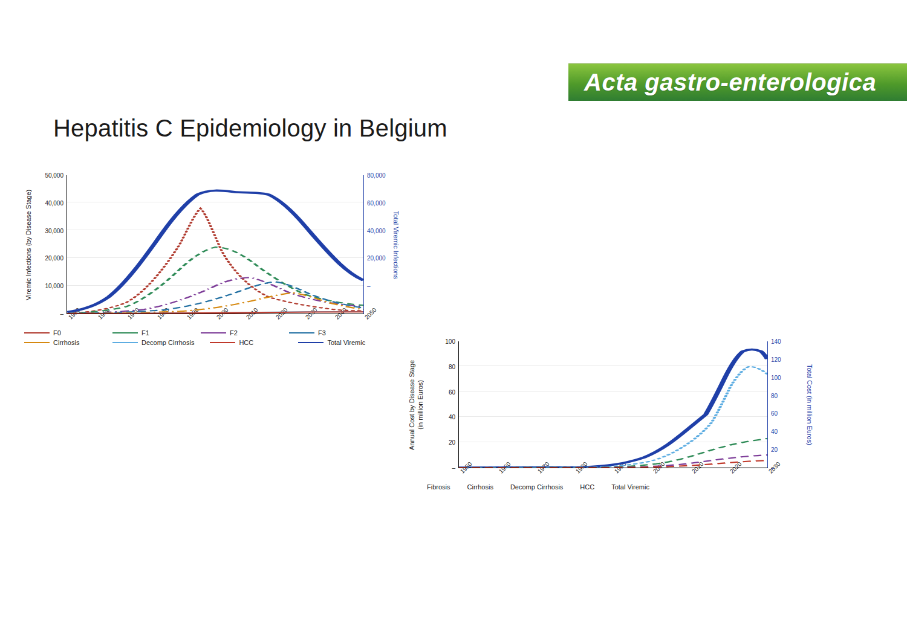Acta gastro-enterologica
Hepatitis C Epidemiology in Belgium
Viremic Infections (by Disease Stage)
Total Viremic Infections
50,000 40,000 30,000 20,000 10,000 – 80,000 60,000 40,000 20,000 – 1950 1960 1970 1980 1990 2000 2010 2020 2030 2040 2050
F0
F1
F2
F3
Cirrhosis
Decomp Cirrhosis
HCC
Total Viremic
Annual Cost by Disease Stage
(in million Euros)
Total Cost (in million Euros)
100 80 60 40 20 – 140 120 100 80 60 40 20 – 1950 1960 1970 1980 1990 2000 2010 2020 2030
Fibrosis
Cirrhosis
Decomp Cirrhosis
HCC
Total Viremic